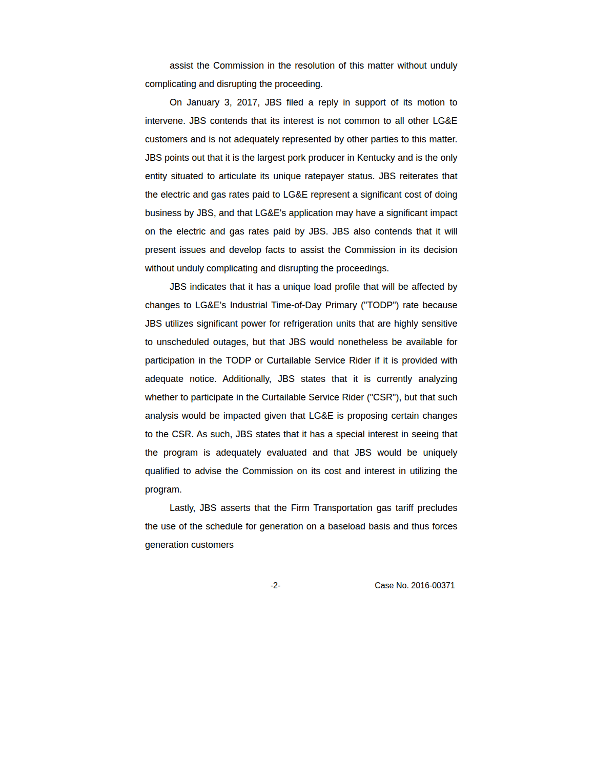assist the Commission in the resolution of this matter without unduly complicating and disrupting the proceeding.
On January 3, 2017, JBS filed a reply in support of its motion to intervene. JBS contends that its interest is not common to all other LG&E customers and is not adequately represented by other parties to this matter. JBS points out that it is the largest pork producer in Kentucky and is the only entity situated to articulate its unique ratepayer status. JBS reiterates that the electric and gas rates paid to LG&E represent a significant cost of doing business by JBS, and that LG&E's application may have a significant impact on the electric and gas rates paid by JBS. JBS also contends that it will present issues and develop facts to assist the Commission in its decision without unduly complicating and disrupting the proceedings.
JBS indicates that it has a unique load profile that will be affected by changes to LG&E's Industrial Time-of-Day Primary ("TODP") rate because JBS utilizes significant power for refrigeration units that are highly sensitive to unscheduled outages, but that JBS would nonetheless be available for participation in the TODP or Curtailable Service Rider if it is provided with adequate notice. Additionally, JBS states that it is currently analyzing whether to participate in the Curtailable Service Rider ("CSR"), but that such analysis would be impacted given that LG&E is proposing certain changes to the CSR. As such, JBS states that it has a special interest in seeing that the program is adequately evaluated and that JBS would be uniquely qualified to advise the Commission on its cost and interest in utilizing the program.
Lastly, JBS asserts that the Firm Transportation gas tariff precludes the use of the schedule for generation on a baseload basis and thus forces generation customers
-2-
Case No. 2016-00371